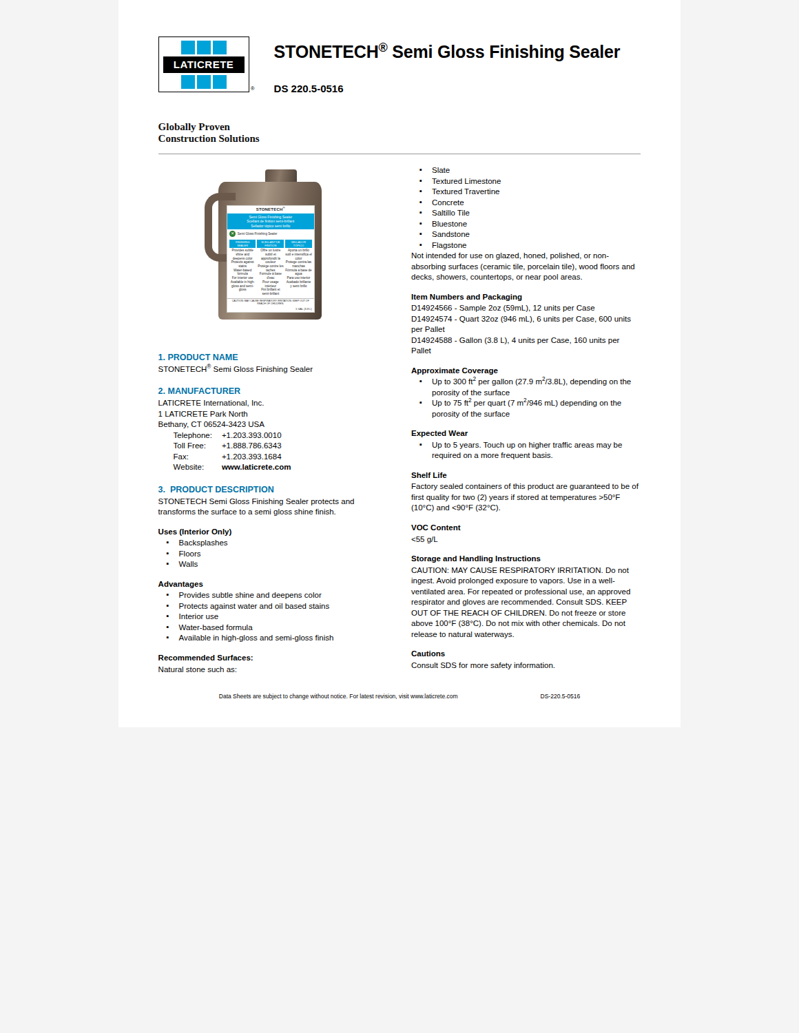LATICRETE
®
Globally Proven
Construction Solutions
STONETECH® Semi Gloss Finishing Sealer
DS 220.5-0516
STONETECH®
Semi Gloss Finishing Sealer
Scellant de finition semi-brillant
Sellador tópico semi brillo
✕ Semi Gloss Finishing Sealer
FINISHING SEALER
Provides subtle shine and deepens color
Protects against stains
Water-based formula
For interior use
Available in high-gloss and semi-gloss
SCELLANT DE FINITION
Offre un lustre subtil et approfondit la couleur
Protège contre les taches
Formule à base d'eau
Pour usage intérieur
Fini brillant et semi-brillant
SELLADOR TÓPICO
Aporta un brillo sutil e intensifica el color
Protege contra las manchas
Fórmula a base de agua
Para uso interior
Acabado brillante y semi brillo
CAUTION: MAY CAUSE RESPIRATORY IRRITATION. KEEP OUT OF REACH OF CHILDREN.
1 GAL (3.8 L)
1. Product Name
STONETECH® Semi Gloss Finishing Sealer
2. Manufacturer
LATICRETE International, Inc.
1 LATICRETE Park North
Bethany, CT 06524-3423 USA
| Telephone: | +1.203.393.0010 |
| Toll Free: | +1.888.786.6343 |
| Fax: | +1.203.393.1684 |
| Website: | www.laticrete.com |
3. Product Description
STONETECH Semi Gloss Finishing Sealer protects and transforms the surface to a semi gloss shine finish.
Uses (Interior Only)
Backsplashes
Floors
Walls
Advantages
Provides subtle shine and deepens color
Protects against water and oil based stains
Interior use
Water-based formula
Available in high-gloss and semi-gloss finish
Recommended Surfaces:
Natural stone such as:
Slate
Textured Limestone
Textured Travertine
Concrete
Saltillo Tile
Bluestone
Sandstone
Flagstone
Not intended for use on glazed, honed, polished, or non-absorbing surfaces (ceramic tile, porcelain tile), wood floors and decks, showers, countertops, or near pool areas.
Item Numbers and Packaging
D14924566 - Sample 2oz (59mL), 12 units per Case
D14924574 - Quart 32oz (946 mL), 6 units per Case, 600 units per Pallet
D14924588 - Gallon (3.8 L), 4 units per Case, 160 units per Pallet
Approximate Coverage
Up to 300 ft2 per gallon (27.9 m2/3.8L), depending on the porosity of the surface
Up to 75 ft2 per quart (7 m2/946 mL) depending on the porosity of the surface
Expected Wear
Up to 5 years. Touch up on higher traffic areas may be required on a more frequent basis.
Shelf Life
Factory sealed containers of this product are guaranteed to be of first quality for two (2) years if stored at temperatures >50°F (10°C) and <90°F (32°C).
VOC Content
<55 g/L
Storage and Handling Instructions
CAUTION: MAY CAUSE RESPIRATORY IRRITATION. Do not ingest. Avoid prolonged exposure to vapors. Use in a well-ventilated area. For repeated or professional use, an approved respirator and gloves are recommended. Consult SDS. KEEP OUT OF THE REACH OF CHILDREN. Do not freeze or store above 100°F (38°C). Do not mix with other chemicals. Do not release to natural waterways.
Cautions
Consult SDS for more safety information.
Data Sheets are subject to change without notice. For latest revision, visit www.laticrete.com
DS-220.5-0516